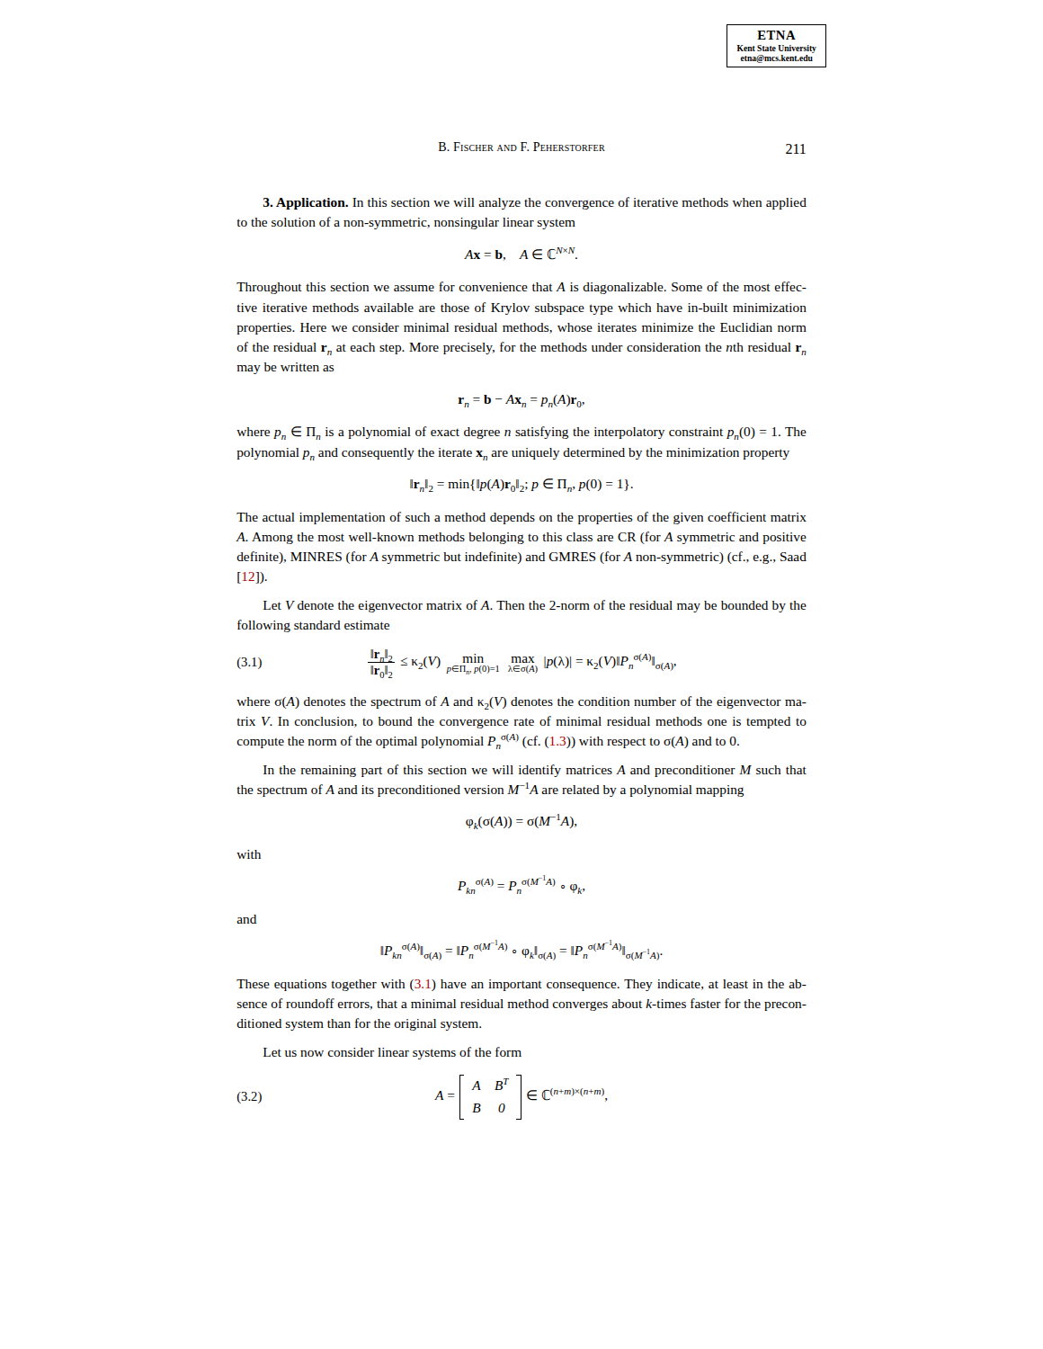ETNA
Kent State University
etna@mcs.kent.edu
B. Fischer and F. Peherstorfer 211
3. Application. In this section we will analyze the convergence of iterative methods when applied to the solution of a non-symmetric, nonsingular linear system
Ax = b, A ∈ ℂN×N.
Throughout this section we assume for convenience that A is diagonalizable. Some of the most effective iterative methods available are those of Krylov subspace type which have in-built minimization properties. Here we consider minimal residual methods, whose iterates minimize the Euclidian norm of the residual rn at each step. More precisely, for the methods under consideration the nth residual rn may be written as
rn = b − Axn = pn(A)r0,
where pn ∈ Πn is a polynomial of exact degree n satisfying the interpolatory constraint pn(0) = 1. The polynomial pn and consequently the iterate xn are uniquely determined by the minimization property
‖rn‖2 = min{‖p(A)r0‖2; p ∈ Πn, p(0) = 1}.
The actual implementation of such a method depends on the properties of the given coefficient matrix A. Among the most well-known methods belonging to this class are CR (for A symmetric and positive definite), MINRES (for A symmetric but indefinite) and GMRES (for A non-symmetric) (cf., e.g., Saad [12]).
Let V denote the eigenvector matrix of A. Then the 2-norm of the residual may be bounded by the following standard estimate
(3.1) ‖rn‖2‖r0‖2 ≤ κ2(V) min p∈Πn, p(0)=1 max λ∈σ(A) |p(λ)| = κ2(V)‖Pnσ(A)‖σ(A),
where σ(A) denotes the spectrum of A and κ2(V) denotes the condition number of the eigenvector matrix V. In conclusion, to bound the convergence rate of minimal residual methods one is tempted to compute the norm of the optimal polynomial Pnσ(A) (cf. (1.3)) with respect to σ(A) and to 0.
In the remaining part of this section we will identify matrices A and preconditioner M such that the spectrum of A and its preconditioned version M−1A are related by a polynomial mapping
φk(σ(A)) = σ(M−1A),
with
Pknσ(A) = Pnσ(M−1A) ∘ φk,
and
‖Pknσ(A)‖σ(A) = ‖Pnσ(M−1A) ∘ φk‖σ(A) = ‖Pnσ(M−1A)‖σ(M−1A).
These equations together with (3.1) have an important consequence. They indicate, at least in the absence of roundoff errors, that a minimal residual method converges about k-times faster for the preconditioned system than for the original system.
Let us now consider linear systems of the form
(3.2) A =
| A | B T |
| B | 0 |
∈ ℂ(n+m)×(n+m),